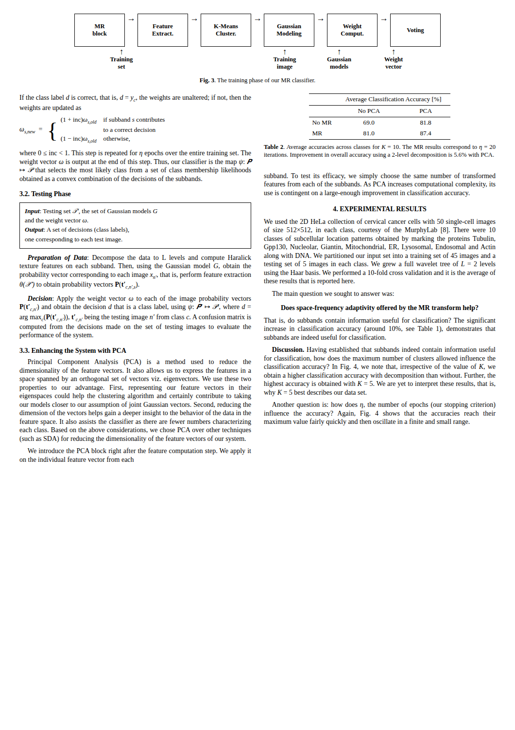MR
block
→
Feature
Extract.
→
K-Means
Cluster.
→
Gaussian
Modeling
→
Weight
Comput.
→
Voting
↑Training
set
↑Training
image
↑Gaussian
models
↑Weight
vector
Fig. 3. The training phase of our MR classifier.
If the class label d is correct, that is, d = yc, the weights are unaltered; if not, then the weights are updated as
ωs,new = { (1 + inc)ωs,old if subband s contributes to a correct decision (1 − inc)ωs,old otherwise,
where 0 ≤ inc < 1. This step is repeated for η epochs over the entire training set. The weight vector ω is output at the end of this step. Thus, our classifier is the map ψ: 𝑷 ↦ 𝒫 that selects the most likely class from a set of class membership likelihoods obtained as a convex combination of the decisions of the subbands.
3.2. Testing Phase
Input: Testing set 𝒯′, the set of Gaussian models G
and the weight vector ω.
Output: A set of decisions (class labels),
one corresponding to each test image.
Preparation of Data: Decompose the data to L levels and compute Haralick texture features on each subband. Then, using the Gaussian model G, obtain the probability vector corresponding to each image xn′, that is, perform feature extraction θ(𝒳′) to obtain probability vectors P(t′c,n′,s).
Decision: Apply the weight vector ω to each of the image probability vectors P(t′c,n′) and obtain the decision d that is a class label, using ψ: 𝑷′ ↦ 𝒫′, where d = arg maxc(P(t′c,n′)), t′c,n′ being the testing image n′ from class c. A confusion matrix is computed from the decisions made on the set of testing images to evaluate the performance of the system.
3.3. Enhancing the System with PCA
Principal Component Analysis (PCA) is a method used to reduce the dimensionality of the feature vectors. It also allows us to express the features in a space spanned by an orthogonal set of vectors viz. eigenvectors. We use these two properties to our advantage. First, representing our feature vectors in their eigenspaces could help the clustering algorithm and certainly contribute to taking our models closer to our assumption of joint Gaussian vectors. Second, reducing the dimension of the vectors helps gain a deeper insight to the behavior of the data in the feature space. It also assists the classifier as there are fewer numbers characterizing each class. Based on the above considerations, we chose PCA over other techniques (such as SDA) for reducing the dimensionality of the feature vectors of our system.
We introduce the PCA block right after the feature computation step. We apply it on the individual feature vector from each
| | Average Classification Accuracy [%] |
| | No PCA | PCA |
| No MR | 69.0 | 81.8 |
| MR | 81.0 | 87.4 |
Table 2. Average accuracies across classes for K = 10. The MR results correspond to η = 20 iterations. Improvement in overall accuracy using a 2-level decomposition is 5.6% with PCA.
subband. To test its efficacy, we simply choose the same number of transformed features from each of the subbands. As PCA increases computational complexity, its use is contingent on a large-enough improvement in classification accuracy.
4. Experimental Results
We used the 2D HeLa collection of cervical cancer cells with 50 single-cell images of size 512×512, in each class, courtesy of the MurphyLab [8]. There were 10 classes of subcellular location patterns obtained by marking the proteins Tubulin, Gpp130, Nucleolar, Giantin, Mitochondrial, ER, Lysosomal, Endosomal and Actin along with DNA. We partitioned our input set into a training set of 45 images and a testing set of 5 images in each class. We grew a full wavelet tree of L = 2 levels using the Haar basis. We performed a 10-fold cross validation and it is the average of these results that is reported here.
The main question we sought to answer was:
Does space-frequency adaptivity offered by the MR transform help?
That is, do subbands contain information useful for classification? The significant increase in classification accuracy (around 10%, see Table 1), demonstrates that subbands are indeed useful for classification.
Discussion. Having established that subbands indeed contain information useful for classification, how does the maximum number of clusters allowed influence the classification accuracy? In Fig. 4, we note that, irrespective of the value of K, we obtain a higher classification accuracy with decomposition than without. Further, the highest accuracy is obtained with K = 5. We are yet to interpret these results, that is, why K = 5 best describes our data set.
Another question is: how does η, the number of epochs (our stopping criterion) influence the accuracy? Again, Fig. 4 shows that the accuracies reach their maximum value fairly quickly and then oscillate in a finite and small range.